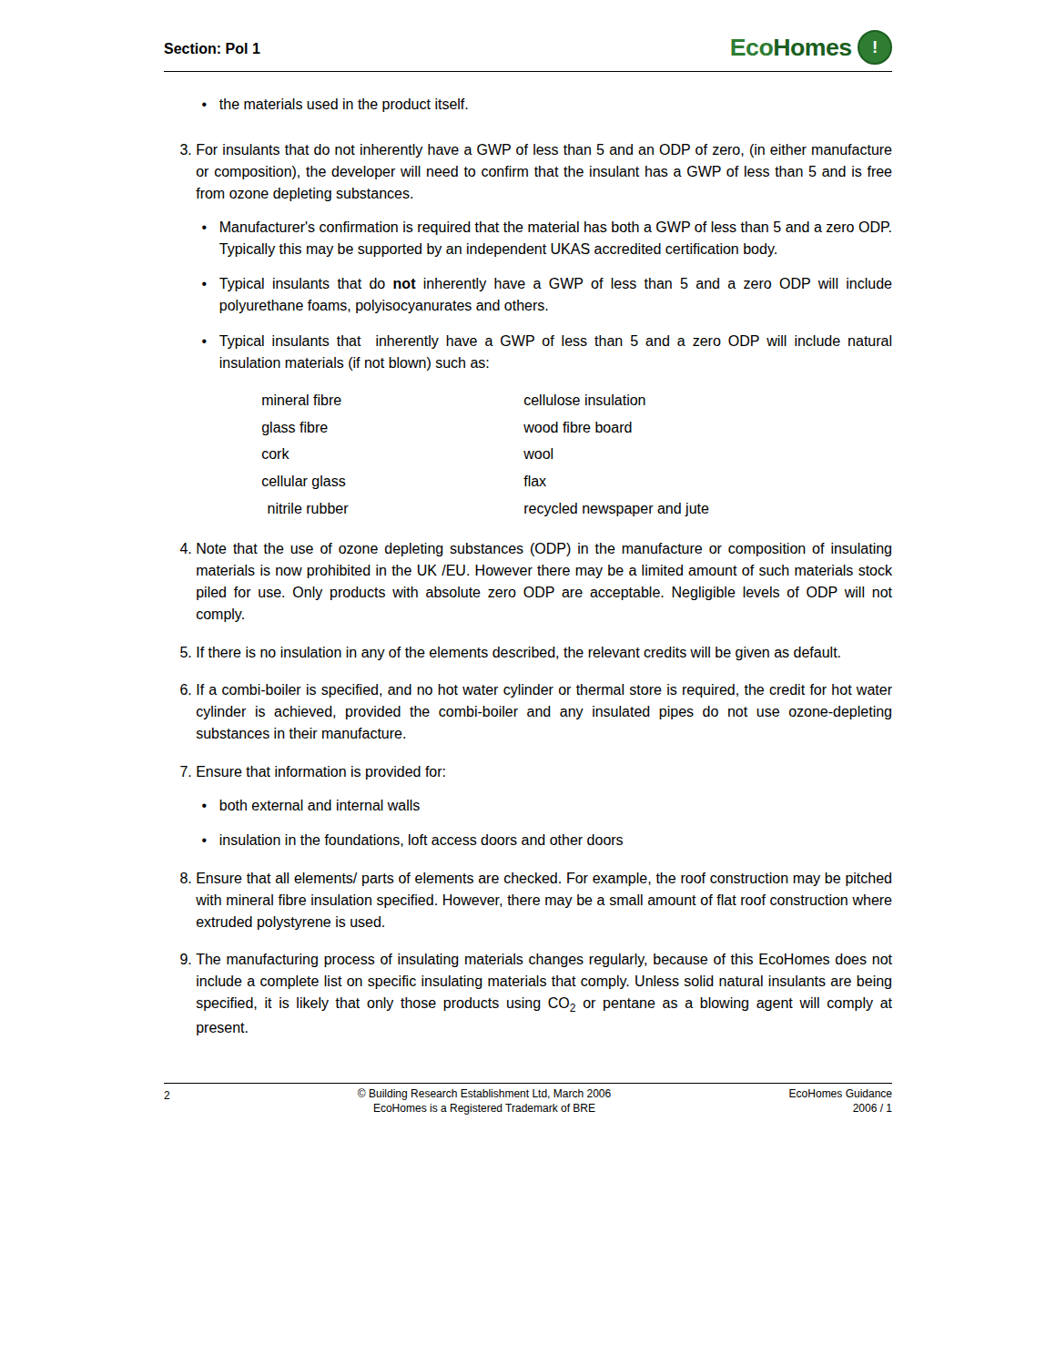Section: Pol 1
Eco Homes !
the materials used in the product itself.
For insulants that do not inherently have a GWP of less than 5 and an ODP of zero, (in either manufacture or composition), the developer will need to confirm that the insulant has a GWP of less than 5 and is free from ozone depleting substances.
Manufacturer's confirmation is required that the material has both a GWP of less than 5 and a zero ODP. Typically this may be supported by an independent UKAS accredited certification body.
Typical insulants that do not inherently have a GWP of less than 5 and a zero ODP will include polyurethane foams, polyisocyanurates and others.
Typical insulants that inherently have a GWP of less than 5 and a zero ODP will include natural insulation materials (if not blown) such as:
| mineral fibre | cellulose insulation |
| glass fibre | wood fibre board |
| cork | wool |
| cellular glass | flax |
| nitrile rubber | recycled newspaper and jute |
Note that the use of ozone depleting substances (ODP) in the manufacture or composition of insulating materials is now prohibited in the UK /EU. However there may be a limited amount of such materials stock piled for use. Only products with absolute zero ODP are acceptable. Negligible levels of ODP will not comply.
If there is no insulation in any of the elements described, the relevant credits will be given as default.
If a combi-boiler is specified, and no hot water cylinder or thermal store is required, the credit for hot water cylinder is achieved, provided the combi-boiler and any insulated pipes do not use ozone-depleting substances in their manufacture.
Ensure that information is provided for:
both external and internal walls
insulation in the foundations, loft access doors and other doors
Ensure that all elements/ parts of elements are checked. For example, the roof construction may be pitched with mineral fibre insulation specified. However, there may be a small amount of flat roof construction where extruded polystyrene is used.
The manufacturing process of insulating materials changes regularly, because of this EcoHomes does not include a complete list on specific insulating materials that comply. Unless solid natural insulants are being specified, it is likely that only those products using CO2 or pentane as a blowing agent will comply at present.
2
© Building Research Establishment Ltd, March 2006
EcoHomes is a Registered Trademark of BRE
EcoHomes Guidance
2006 / 1